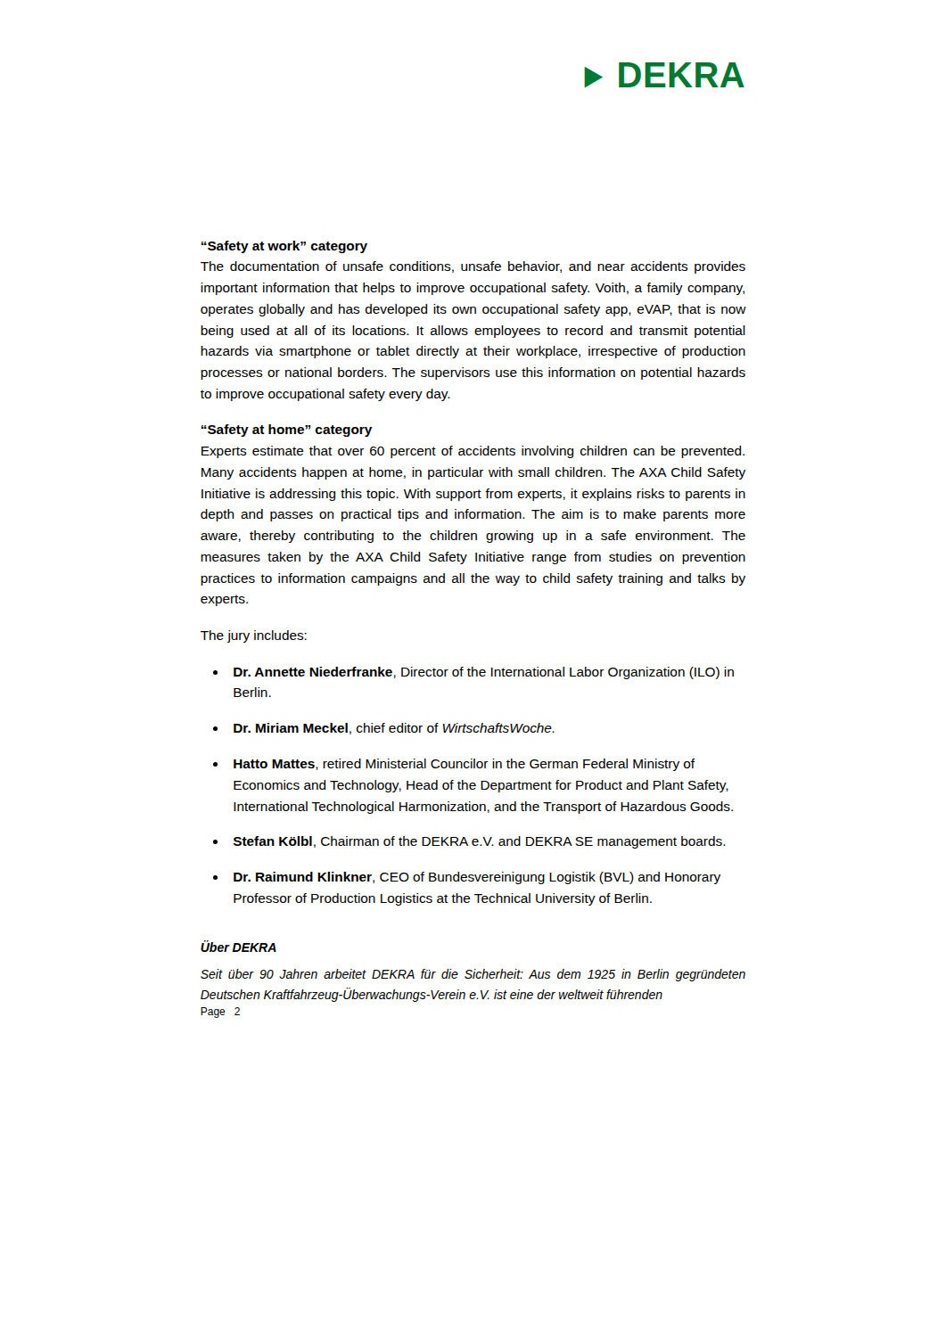►DEKRA
“Safety at work” category
The documentation of unsafe conditions, unsafe behavior, and near accidents provides important information that helps to improve occupational safety. Voith, a family company, operates globally and has developed its own occupational safety app, eVAP, that is now being used at all of its locations. It allows employees to record and transmit potential hazards via smartphone or tablet directly at their workplace, irrespective of production processes or national borders. The supervisors use this information on potential hazards to improve occupational safety every day.
“Safety at home” category
Experts estimate that over 60 percent of accidents involving children can be prevented. Many accidents happen at home, in particular with small children. The AXA Child Safety Initiative is addressing this topic. With support from experts, it explains risks to parents in depth and passes on practical tips and information. The aim is to make parents more aware, thereby contributing to the children growing up in a safe environment. The measures taken by the AXA Child Safety Initiative range from studies on prevention practices to information campaigns and all the way to child safety training and talks by experts.
The jury includes:
Dr. Annette Niederfranke, Director of the International Labor Organization (ILO) in Berlin.
Dr. Miriam Meckel, chief editor of WirtschaftsWoche.
Hatto Mattes, retired Ministerial Councilor in the German Federal Ministry of Economics and Technology, Head of the Department for Product and Plant Safety, International Technological Harmonization, and the Transport of Hazardous Goods.
Stefan Kölbl, Chairman of the DEKRA e.V. and DEKRA SE management boards.
Dr. Raimund Klinkner, CEO of Bundesvereinigung Logistik (BVL) and Honorary Professor of Production Logistics at the Technical University of Berlin.
Über DEKRA
Seit über 90 Jahren arbeitet DEKRA für die Sicherheit: Aus dem 1925 in Berlin gegründeten Deutschen Kraftfahrzeug-Überwachungs-Verein e.V. ist eine der weltweit führenden
Page 2